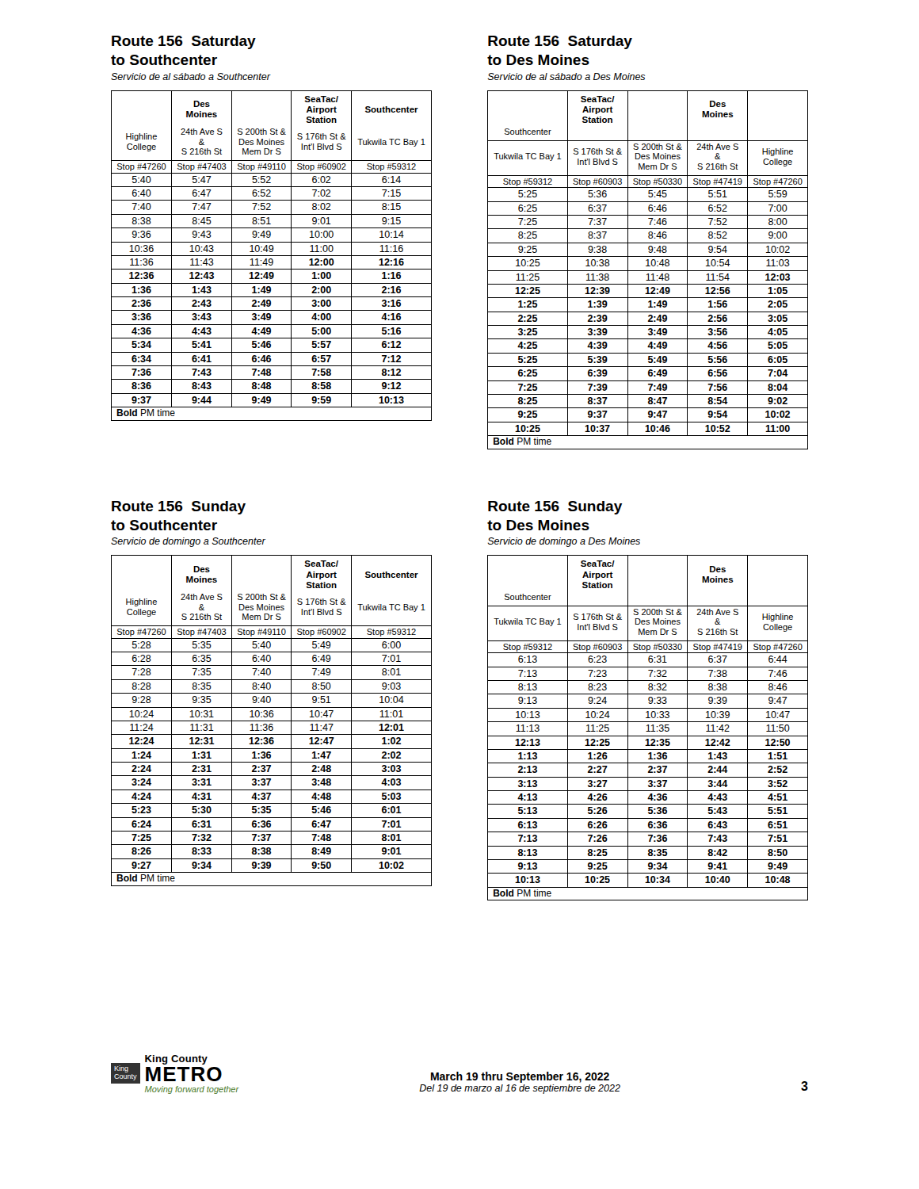Route 156 Saturday
to Southcenter
Servicio de al sábado a Southcenter
| | Des Moines | | SeaTac/ Airport Station | Southcenter |
| Highline College | 24th Ave S & S 216th St | S 200th St & Des Moines Mem Dr S | S 176th St & Int'l Blvd S | Tukwila TC Bay 1 |
| Stop #47260 | Stop #47403 | Stop #49110 | Stop #60902 | Stop #59312 |
| 5:40 | 5:47 | 5:52 | 6:02 | 6:14 |
| 6:40 | 6:47 | 6:52 | 7:02 | 7:15 |
| 7:40 | 7:47 | 7:52 | 8:02 | 8:15 |
| 8:38 | 8:45 | 8:51 | 9:01 | 9:15 |
| 9:36 | 9:43 | 9:49 | 10:00 | 10:14 |
| 10:36 | 10:43 | 10:49 | 11:00 | 11:16 |
| 11:36 | 11:43 | 11:49 | 12:00 | 12:16 |
| 12:36 | 12:43 | 12:49 | 1:00 | 1:16 |
| 1:36 | 1:43 | 1:49 | 2:00 | 2:16 |
| 2:36 | 2:43 | 2:49 | 3:00 | 3:16 |
| 3:36 | 3:43 | 3:49 | 4:00 | 4:16 |
| 4:36 | 4:43 | 4:49 | 5:00 | 5:16 |
| 5:34 | 5:41 | 5:46 | 5:57 | 6:12 |
| 6:34 | 6:41 | 6:46 | 6:57 | 7:12 |
| 7:36 | 7:43 | 7:48 | 7:58 | 8:12 |
| 8:36 | 8:43 | 8:48 | 8:58 | 9:12 |
| 9:37 | 9:44 | 9:49 | 9:59 | 10:13 |
| Bold PM time |
Route 156 Saturday
to Des Moines
Servicio de al sábado a Des Moines
| | SeaTac/ Airport Station | | Des Moines | |
| Southcenter | | | | |
| Tukwila TC Bay 1 | S 176th St & Int'l Blvd S | S 200th St & Des Moines Mem Dr S | 24th Ave S & S 216th St | Highline College |
| Stop #59312 | Stop #60903 | Stop #50330 | Stop #47419 | Stop #47260 |
| 5:25 | 5:36 | 5:45 | 5:51 | 5:59 |
| 6:25 | 6:37 | 6:46 | 6:52 | 7:00 |
| 7:25 | 7:37 | 7:46 | 7:52 | 8:00 |
| 8:25 | 8:37 | 8:46 | 8:52 | 9:00 |
| 9:25 | 9:38 | 9:48 | 9:54 | 10:02 |
| 10:25 | 10:38 | 10:48 | 10:54 | 11:03 |
| 11:25 | 11:38 | 11:48 | 11:54 | 12:03 |
| 12:25 | 12:39 | 12:49 | 12:56 | 1:05 |
| 1:25 | 1:39 | 1:49 | 1:56 | 2:05 |
| 2:25 | 2:39 | 2:49 | 2:56 | 3:05 |
| 3:25 | 3:39 | 3:49 | 3:56 | 4:05 |
| 4:25 | 4:39 | 4:49 | 4:56 | 5:05 |
| 5:25 | 5:39 | 5:49 | 5:56 | 6:05 |
| 6:25 | 6:39 | 6:49 | 6:56 | 7:04 |
| 7:25 | 7:39 | 7:49 | 7:56 | 8:04 |
| 8:25 | 8:37 | 8:47 | 8:54 | 9:02 |
| 9:25 | 9:37 | 9:47 | 9:54 | 10:02 |
| 10:25 | 10:37 | 10:46 | 10:52 | 11:00 |
| Bold PM time |
Route 156 Sunday
to Southcenter
Servicio de domingo a Southcenter
| | Des Moines | | SeaTac/ Airport Station | Southcenter |
| Highline College | 24th Ave S & S 216th St | S 200th St & Des Moines Mem Dr S | S 176th St & Int'l Blvd S | Tukwila TC Bay 1 |
| Stop #47260 | Stop #47403 | Stop #49110 | Stop #60902 | Stop #59312 |
| 5:28 | 5:35 | 5:40 | 5:49 | 6:00 |
| 6:28 | 6:35 | 6:40 | 6:49 | 7:01 |
| 7:28 | 7:35 | 7:40 | 7:49 | 8:01 |
| 8:28 | 8:35 | 8:40 | 8:50 | 9:03 |
| 9:28 | 9:35 | 9:40 | 9:51 | 10:04 |
| 10:24 | 10:31 | 10:36 | 10:47 | 11:01 |
| 11:24 | 11:31 | 11:36 | 11:47 | 12:01 |
| 12:24 | 12:31 | 12:36 | 12:47 | 1:02 |
| 1:24 | 1:31 | 1:36 | 1:47 | 2:02 |
| 2:24 | 2:31 | 2:37 | 2:48 | 3:03 |
| 3:24 | 3:31 | 3:37 | 3:48 | 4:03 |
| 4:24 | 4:31 | 4:37 | 4:48 | 5:03 |
| 5:23 | 5:30 | 5:35 | 5:46 | 6:01 |
| 6:24 | 6:31 | 6:36 | 6:47 | 7:01 |
| 7:25 | 7:32 | 7:37 | 7:48 | 8:01 |
| 8:26 | 8:33 | 8:38 | 8:49 | 9:01 |
| 9:27 | 9:34 | 9:39 | 9:50 | 10:02 |
| Bold PM time |
Route 156 Sunday
to Des Moines
Servicio de domingo a Des Moines
| | SeaTac/ Airport Station | | Des Moines | |
| Southcenter | | | | |
| Tukwila TC Bay 1 | S 176th St & Int'l Blvd S | S 200th St & Des Moines Mem Dr S | 24th Ave S & S 216th St | Highline College |
| Stop #59312 | Stop #60903 | Stop #50330 | Stop #47419 | Stop #47260 |
| 6:13 | 6:23 | 6:31 | 6:37 | 6:44 |
| 7:13 | 7:23 | 7:32 | 7:38 | 7:46 |
| 8:13 | 8:23 | 8:32 | 8:38 | 8:46 |
| 9:13 | 9:24 | 9:33 | 9:39 | 9:47 |
| 10:13 | 10:24 | 10:33 | 10:39 | 10:47 |
| 11:13 | 11:25 | 11:35 | 11:42 | 11:50 |
| 12:13 | 12:25 | 12:35 | 12:42 | 12:50 |
| 1:13 | 1:26 | 1:36 | 1:43 | 1:51 |
| 2:13 | 2:27 | 2:37 | 2:44 | 2:52 |
| 3:13 | 3:27 | 3:37 | 3:44 | 3:52 |
| 4:13 | 4:26 | 4:36 | 4:43 | 4:51 |
| 5:13 | 5:26 | 5:36 | 5:43 | 5:51 |
| 6:13 | 6:26 | 6:36 | 6:43 | 6:51 |
| 7:13 | 7:26 | 7:36 | 7:43 | 7:51 |
| 8:13 | 8:25 | 8:35 | 8:42 | 8:50 |
| 9:13 | 9:25 | 9:34 | 9:41 | 9:49 |
| 10:13 | 10:25 | 10:34 | 10:40 | 10:48 |
| Bold PM time |
King
County
King County
METRO
Moving forward together
March 19 thru September 16, 2022
Del 19 de marzo al 16 de septiembre de 2022
3